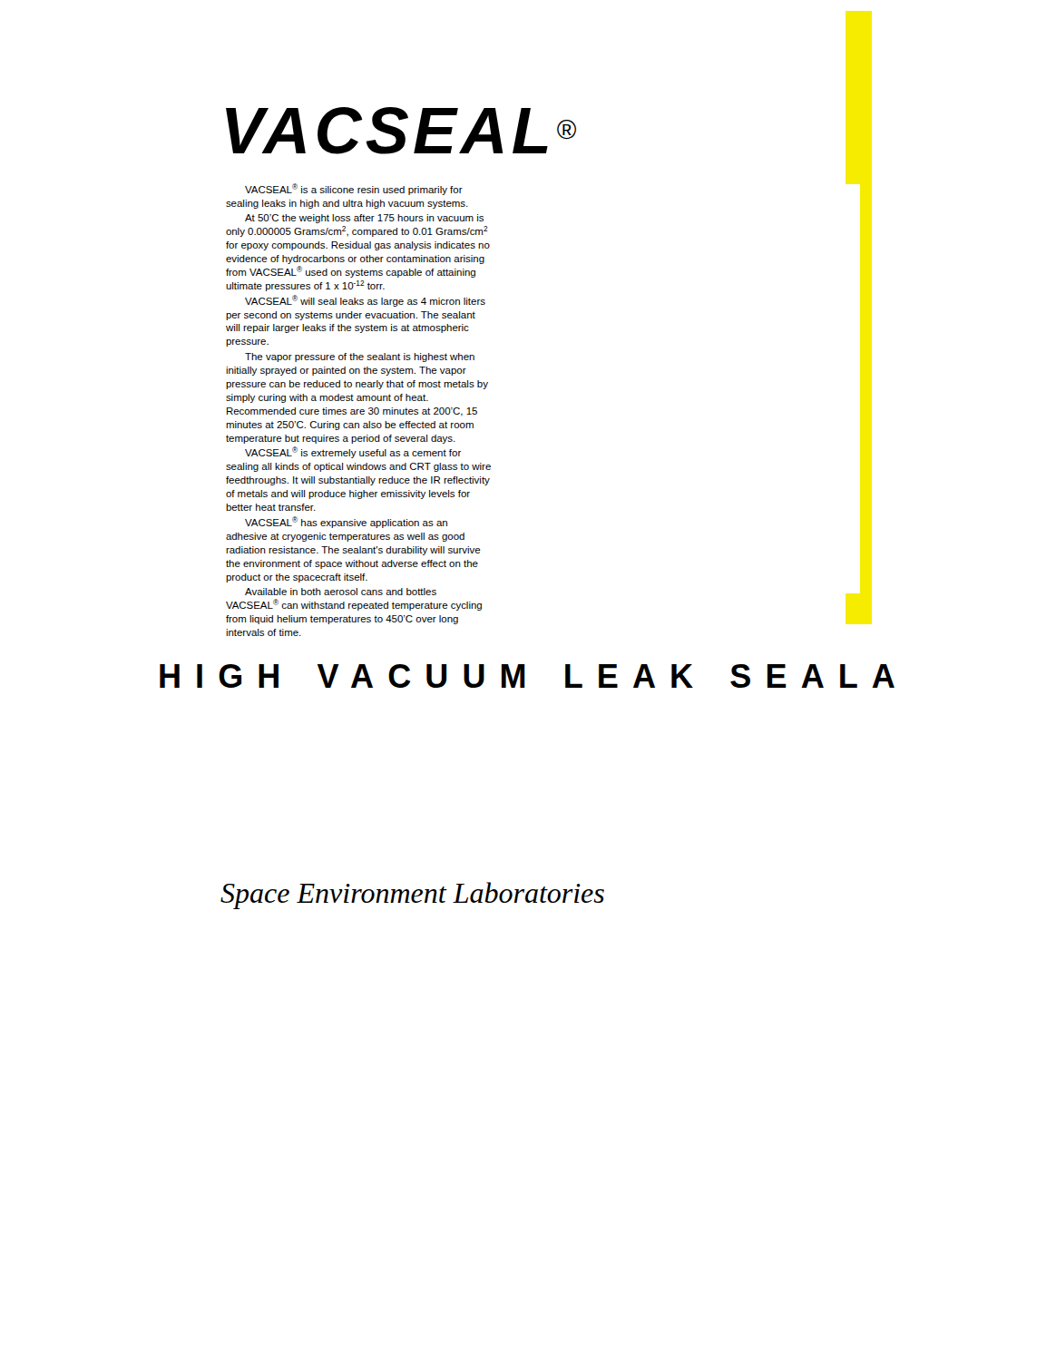VACSEAL®
VACSEAL® is a silicone resin used primarily for sealing leaks in high and ultra high vacuum systems.
At 50’C the weight loss after 175 hours in vacuum is only 0.000005 Grams/cm2, compared to 0.01 Grams/cm2 for epoxy compounds. Residual gas analysis indicates no evidence of hydrocarbons or other contamination arising from VACSEAL® used on systems capable of attaining ultimate pressures of 1 x 10-12 torr.
VACSEAL® will seal leaks as large as 4 micron liters per second on systems under evacuation. The sealant will repair larger leaks if the system is at atmospheric pressure.
The vapor pressure of the sealant is highest when initially sprayed or painted on the system. The vapor pressure can be reduced to nearly that of most metals by simply curing with a modest amount of heat. Recommended cure times are 30 minutes at 200’C, 15 minutes at 250’C. Curing can also be effected at room temperature but requires a period of several days.
VACSEAL® is extremely useful as a cement for sealing all kinds of optical windows and CRT glass to wire feedthroughs. It will substantially reduce the IR reflectivity of metals and will produce higher emissivity levels for better heat transfer.
VACSEAL® has expansive application as an adhesive at cryogenic temperatures as well as good radiation resistance. The sealant's durability will survive the environment of space without adverse effect on the product or the spacecraft itself.
Available in both aerosol cans and bottles VACSEAL® can withstand repeated temperature cycling from liquid helium temperatures to 450’C over long intervals of time.
HIGH VACUUM LEAK SEALANT
Space Environment Laboratories